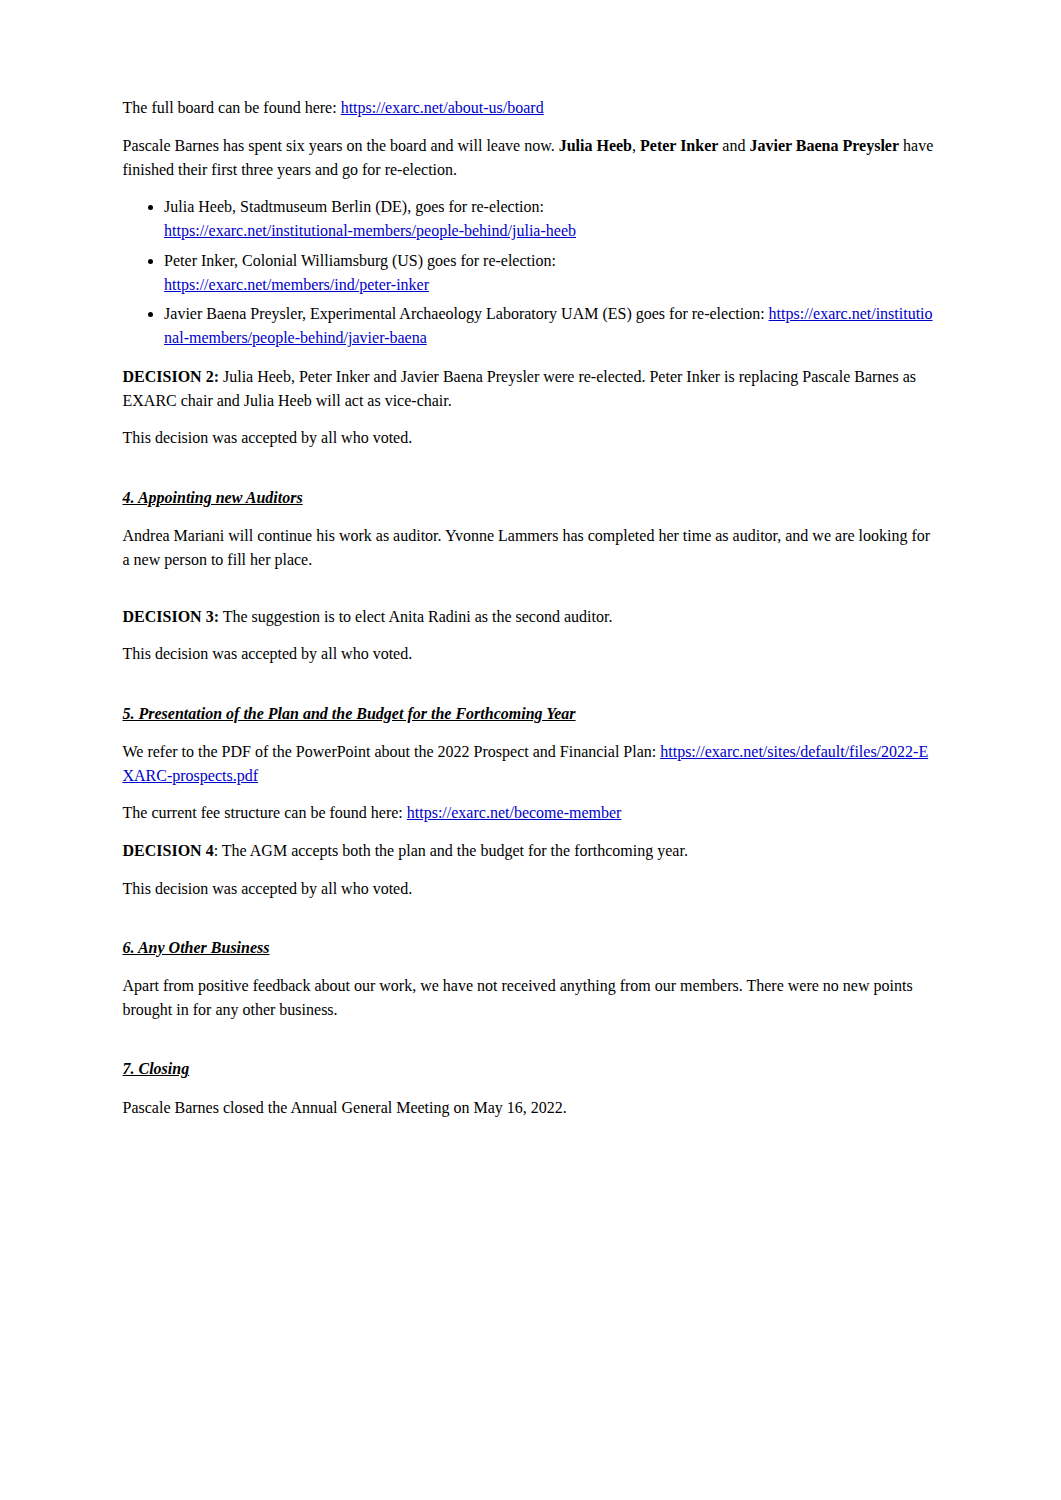The full board can be found here: https://exarc.net/about-us/board
Pascale Barnes has spent six years on the board and will leave now. Julia Heeb, Peter Inker and Javier Baena Preysler have finished their first three years and go for re-election.
Julia Heeb, Stadtmuseum Berlin (DE), goes for re-election:
https://exarc.net/institutional-members/people-behind/julia-heeb
Peter Inker, Colonial Williamsburg (US) goes for re-election:
https://exarc.net/members/ind/peter-inker
Javier Baena Preysler, Experimental Archaeology Laboratory UAM (ES) goes for re-election: https://exarc.net/institutional-members/people-behind/javier-baena
DECISION 2: Julia Heeb, Peter Inker and Javier Baena Preysler were re-elected. Peter Inker is replacing Pascale Barnes as EXARC chair and Julia Heeb will act as vice-chair.
This decision was accepted by all who voted.
4. Appointing new Auditors
Andrea Mariani will continue his work as auditor. Yvonne Lammers has completed her time as auditor, and we are looking for a new person to fill her place.
DECISION 3: The suggestion is to elect Anita Radini as the second auditor.
This decision was accepted by all who voted.
5. Presentation of the Plan and the Budget for the Forthcoming Year
We refer to the PDF of the PowerPoint about the 2022 Prospect and Financial Plan: https://exarc.net/sites/default/files/2022-EXARC-prospects.pdf
The current fee structure can be found here: https://exarc.net/become-member
DECISION 4: The AGM accepts both the plan and the budget for the forthcoming year.
This decision was accepted by all who voted.
6. Any Other Business
Apart from positive feedback about our work, we have not received anything from our members. There were no new points brought in for any other business.
7. Closing
Pascale Barnes closed the Annual General Meeting on May 16, 2022.